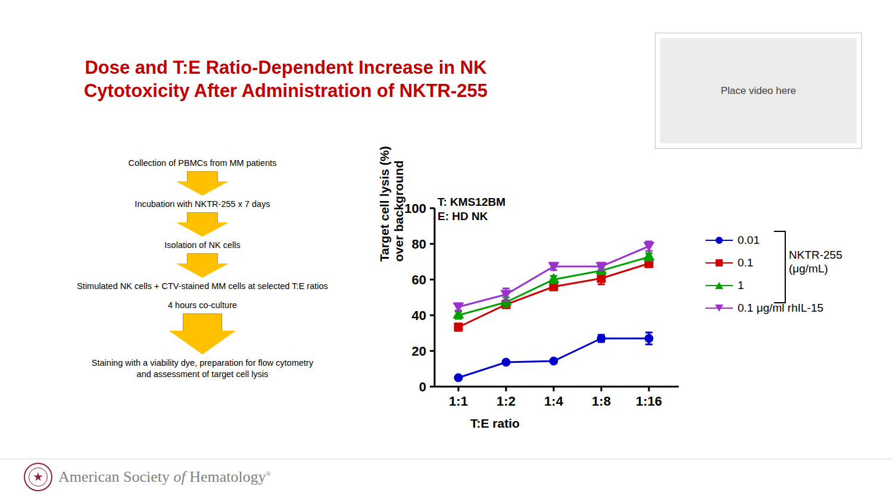Dose and T:E Ratio-Dependent Increase in NK Cytotoxicity After Administration of NKTR-255
Place video here
Collection of PBMCs from MM patients
Incubation with NKTR-255 x 7 days
Isolation of NK cells
Stimulated NK cells + CTV-stained MM cells at selected T:E ratios
4 hours co-culture
Staining with a viability dye, preparation for flow cytometry
and assessment of target cell lysis
Target cell lysis (%)
over background
T: KMS12BM
E: HD NK
0 20 40 60 80 100 1:1 1:2 1:4 1:8 1:16
T:E ratio
0.01
0.1
1
0.1 μg/ml rhIL-15
NKTR-255
(μg/mL)
American Society of Hematology®